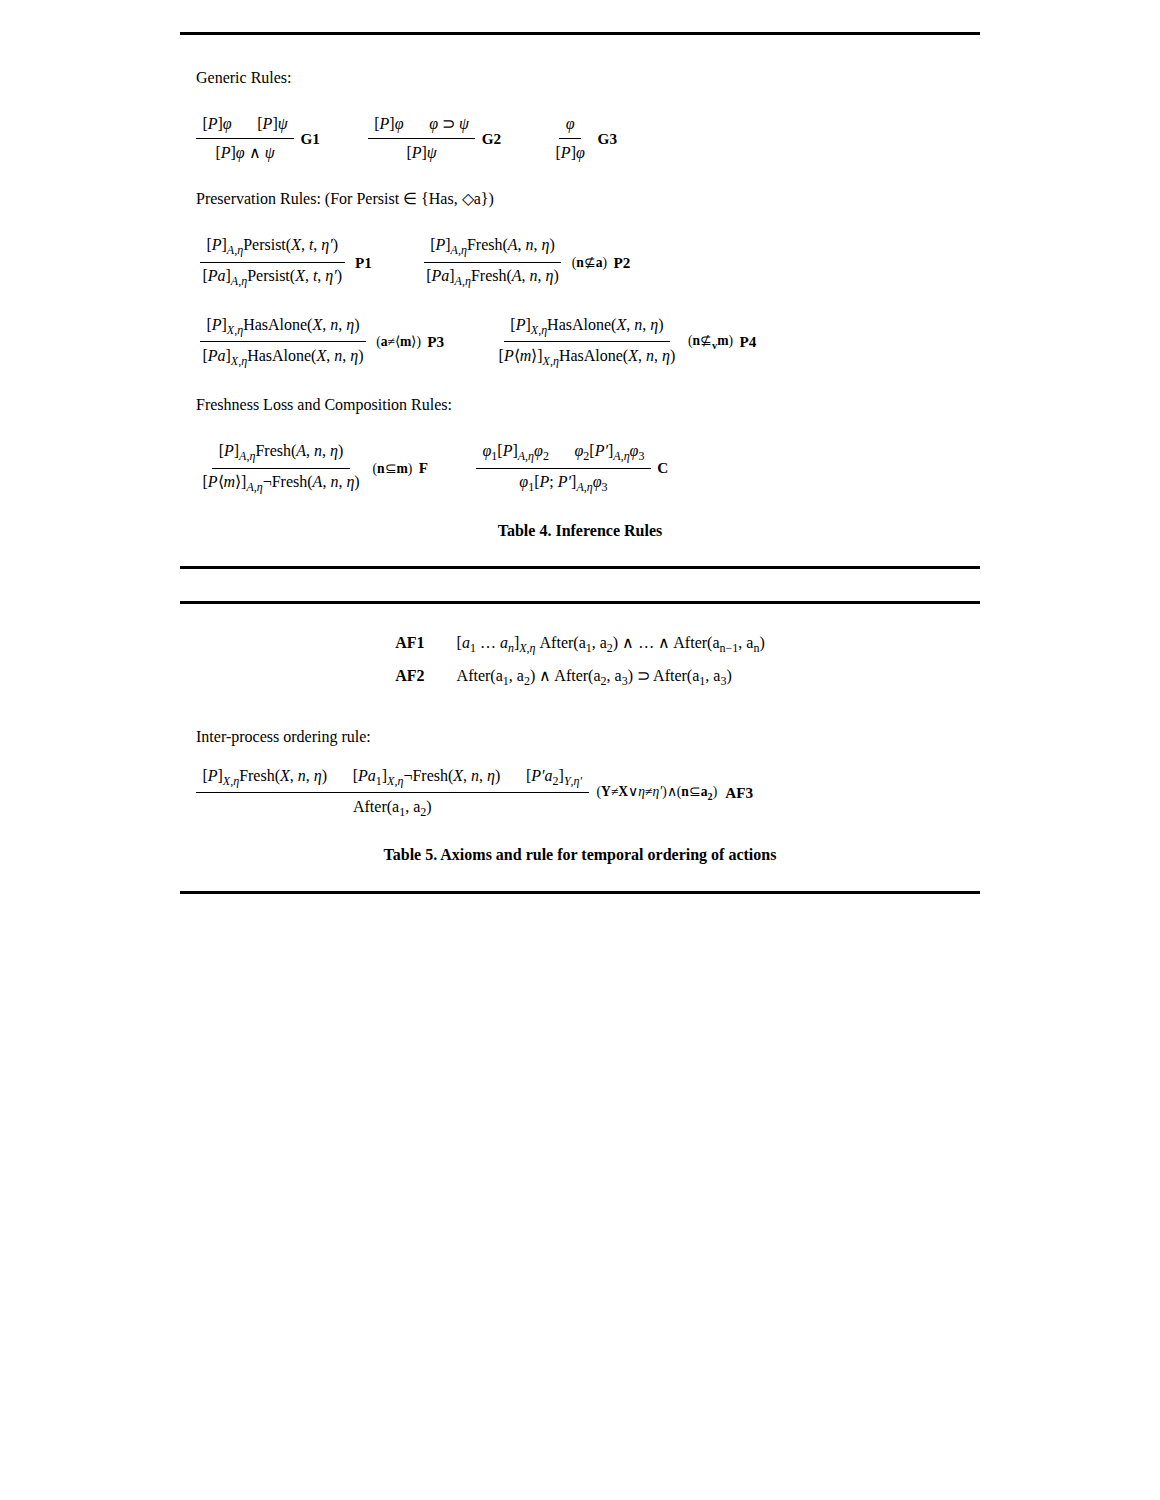Generic Rules:
[P]φ[P]ψ [P]φ ∧ ψ G1
[P]φ φ ⊃ ψ [P]ψ G2
φ [P]φ G3
Preservation Rules: (For Persist ∈ {Has, ◇a})
[P]A,ηPersist(X, t, η′) [Pa]A,ηPersist(X, t, η′) P1
[P]A,ηFresh(A, n, η) [Pa]A,ηFresh(A, n, η) (n⊈a) P2
[P]X,ηHasAlone(X, n, η) [Pa]X,ηHasAlone(X, n, η) (a≠⟨m⟩) P3
[P]X,ηHasAlone(X, n, η) [P⟨m⟩]X,ηHasAlone(X, n, η) (n⊈vm) P4
Freshness Loss and Composition Rules:
[P]A,ηFresh(A, n, η) [P⟨m⟩]A,η¬Fresh(A, n, η) (n⊆m) F
φ1[P]A,ηφ2 φ2[P′]A,ηφ3 φ1[P; P′]A,ηφ3 C
Table 4. Inference Rules
| AF1 | [ a 1 … a n ] X , η After(a 1 , a 2 ) ∧ … ∧ After(a n−1 , a n ) |
| AF2 | After(a 1 , a 2 ) ∧ After(a 2 , a 3 ) ⊃ After(a 1 , a 3 ) |
Inter-process ordering rule:
[P]X,ηFresh(X, n, η) [Pa1]X,η¬Fresh(X, n, η) [P′a2]Y,η′ After(a1, a2) (Y≠X∨η≠η′)∧(n⊆a2) AF3
Table 5. Axioms and rule for temporal ordering of actions